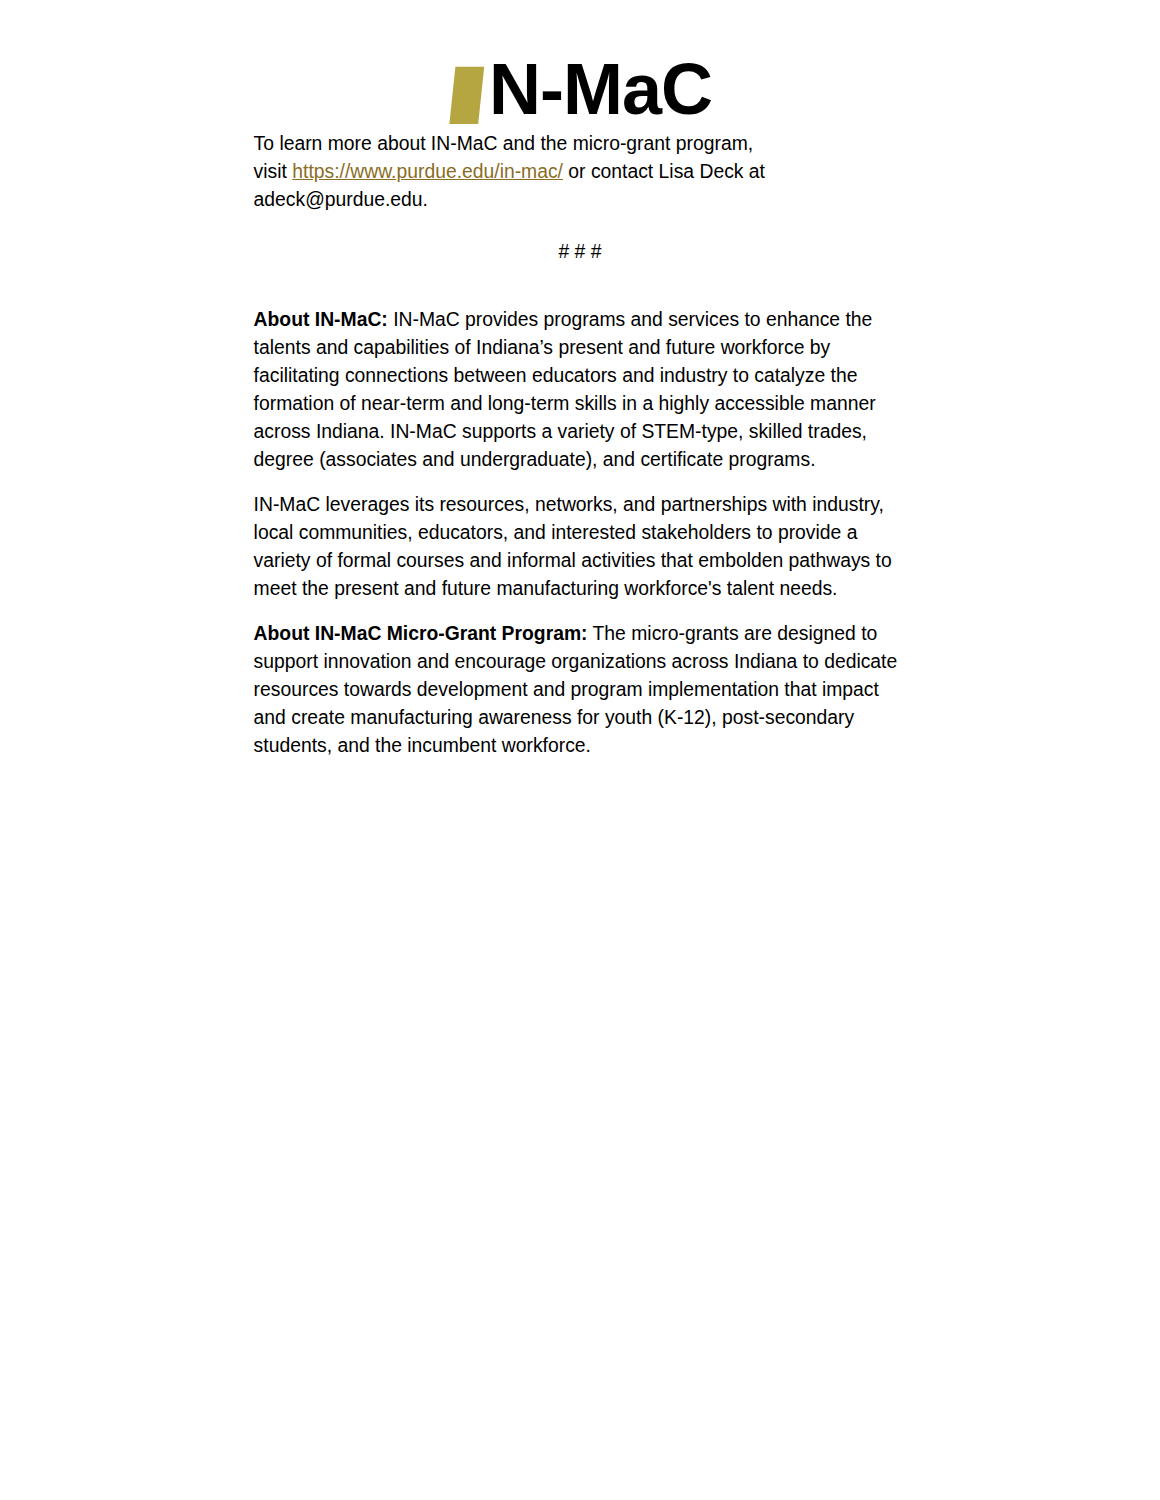▮N-MaC
To learn more about IN-MaC and the micro-grant program,
visit https://www.purdue.edu/in-mac/ or contact Lisa Deck at adeck@purdue.edu.
# # #
About IN-MaC: IN-MaC provides programs and services to enhance the talents and capabilities of Indiana’s present and future workforce by facilitating connections between educators and industry to catalyze the formation of near-term and long-term skills in a highly accessible manner across Indiana. IN-MaC supports a variety of STEM-type, skilled trades, degree (associates and undergraduate), and certificate programs.
IN-MaC leverages its resources, networks, and partnerships with industry, local communities, educators, and interested stakeholders to provide a variety of formal courses and informal activities that embolden pathways to meet the present and future manufacturing workforce's talent needs.
About IN-MaC Micro-Grant Program: The micro-grants are designed to support innovation and encourage organizations across Indiana to dedicate resources towards development and program implementation that impact and create manufacturing awareness for youth (K-12), post-secondary students, and the incumbent workforce.